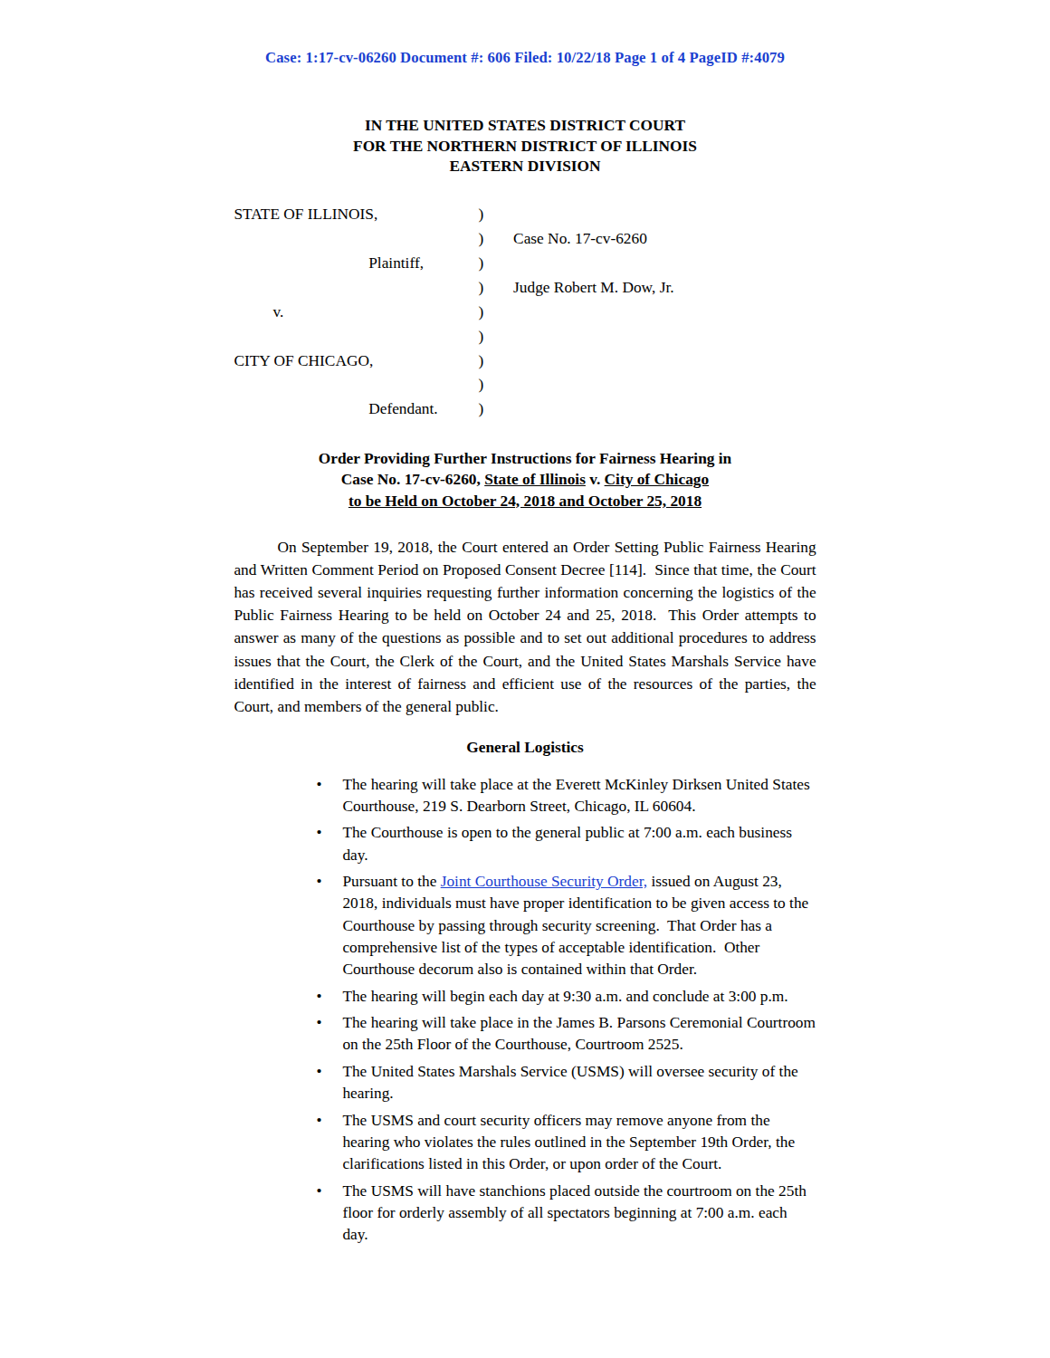Case: 1:17-cv-06260 Document #: 606 Filed: 10/22/18 Page 1 of 4 PageID #:4079
IN THE UNITED STATES DISTRICT COURT
FOR THE NORTHERN DISTRICT OF ILLINOIS
EASTERN DIVISION
| STATE OF ILLINOIS, | ) | |
| | ) | Case No. 17-cv-6260 |
| Plaintiff, | ) | |
| | ) | Judge Robert M. Dow, Jr. |
| v. | ) | |
| | ) | |
| CITY OF CHICAGO, | ) | |
| | ) | |
| Defendant. | ) | |
Order Providing Further Instructions for Fairness Hearing in
Case No. 17-cv-6260, State of Illinois v. City of Chicago
to be Held on October 24, 2018 and October 25, 2018
On September 19, 2018, the Court entered an Order Setting Public Fairness Hearing and Written Comment Period on Proposed Consent Decree [114]. Since that time, the Court has received several inquiries requesting further information concerning the logistics of the Public Fairness Hearing to be held on October 24 and 25, 2018. This Order attempts to answer as many of the questions as possible and to set out additional procedures to address issues that the Court, the Clerk of the Court, and the United States Marshals Service have identified in the interest of fairness and efficient use of the resources of the parties, the Court, and members of the general public.
General Logistics
The hearing will take place at the Everett McKinley Dirksen United States Courthouse, 219 S. Dearborn Street, Chicago, IL 60604.
The Courthouse is open to the general public at 7:00 a.m. each business day.
Pursuant to the Joint Courthouse Security Order, issued on August 23, 2018, individuals must have proper identification to be given access to the Courthouse by passing through security screening. That Order has a comprehensive list of the types of acceptable identification. Other Courthouse decorum also is contained within that Order.
The hearing will begin each day at 9:30 a.m. and conclude at 3:00 p.m.
The hearing will take place in the James B. Parsons Ceremonial Courtroom on the 25th Floor of the Courthouse, Courtroom 2525.
The United States Marshals Service (USMS) will oversee security of the hearing.
The USMS and court security officers may remove anyone from the hearing who violates the rules outlined in the September 19th Order, the clarifications listed in this Order, or upon order of the Court.
The USMS will have stanchions placed outside the courtroom on the 25th floor for orderly assembly of all spectators beginning at 7:00 a.m. each day.